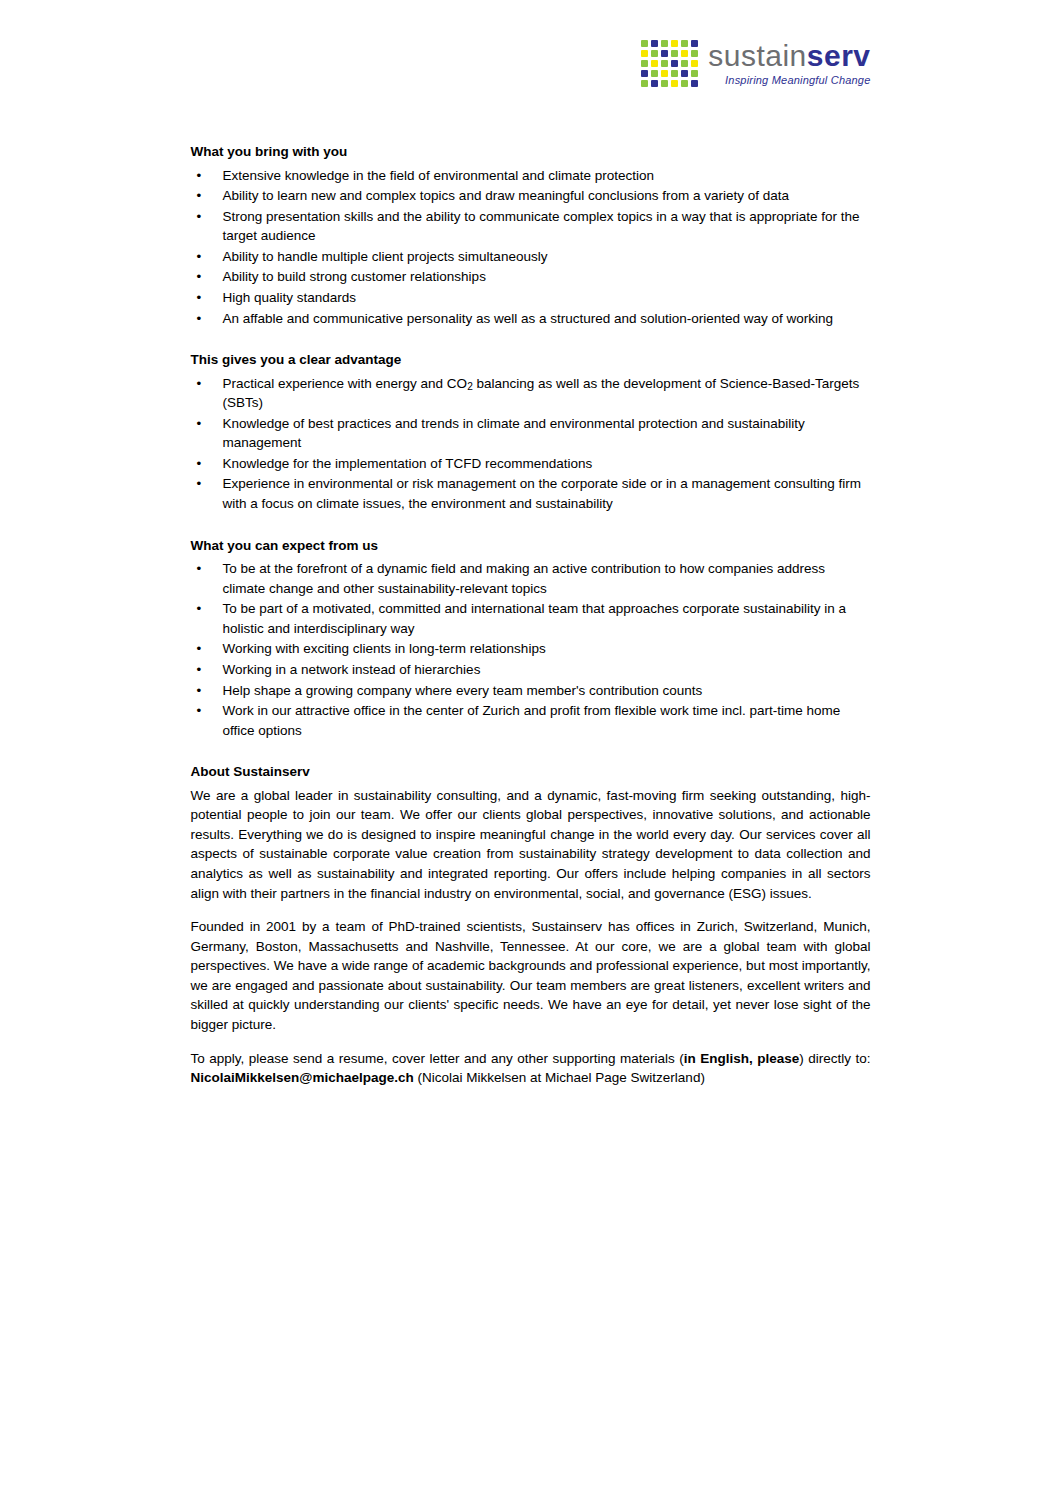sustain serv
Inspiring Meaningful Change
What you bring with you
Extensive knowledge in the field of environmental and climate protection
Ability to learn new and complex topics and draw meaningful conclusions from a variety of data
Strong presentation skills and the ability to communicate complex topics in a way that is appropriate for the target audience
Ability to handle multiple client projects simultaneously
Ability to build strong customer relationships
High quality standards
An affable and communicative personality as well as a structured and solution-oriented way of working
This gives you a clear advantage
Practical experience with energy and CO2 balancing as well as the development of Science-Based-Targets (SBTs)
Knowledge of best practices and trends in climate and environmental protection and sustainability management
Knowledge for the implementation of TCFD recommendations
Experience in environmental or risk management on the corporate side or in a management consulting firm with a focus on climate issues, the environment and sustainability
What you can expect from us
To be at the forefront of a dynamic field and making an active contribution to how companies address climate change and other sustainability-relevant topics
To be part of a motivated, committed and international team that approaches corporate sustainability in a holistic and interdisciplinary way
Working with exciting clients in long-term relationships
Working in a network instead of hierarchies
Help shape a growing company where every team member's contribution counts
Work in our attractive office in the center of Zurich and profit from flexible work time incl. part-time home office options
About Sustainserv
We are a global leader in sustainability consulting, and a dynamic, fast-moving firm seeking outstanding, high-potential people to join our team. We offer our clients global perspectives, innovative solutions, and actionable results. Everything we do is designed to inspire meaningful change in the world every day. Our services cover all aspects of sustainable corporate value creation from sustainability strategy development to data collection and analytics as well as sustainability and integrated reporting. Our offers include helping companies in all sectors align with their partners in the financial industry on environmental, social, and governance (ESG) issues.
Founded in 2001 by a team of PhD-trained scientists, Sustainserv has offices in Zurich, Switzerland, Munich, Germany, Boston, Massachusetts and Nashville, Tennessee. At our core, we are a global team with global perspectives. We have a wide range of academic backgrounds and professional experience, but most importantly, we are engaged and passionate about sustainability. Our team members are great listeners, excellent writers and skilled at quickly understanding our clients' specific needs. We have an eye for detail, yet never lose sight of the bigger picture.
To apply, please send a resume, cover letter and any other supporting materials (in English, please) directly to: NicolaiMikkelsen@michaelpage.ch (Nicolai Mikkelsen at Michael Page Switzerland)